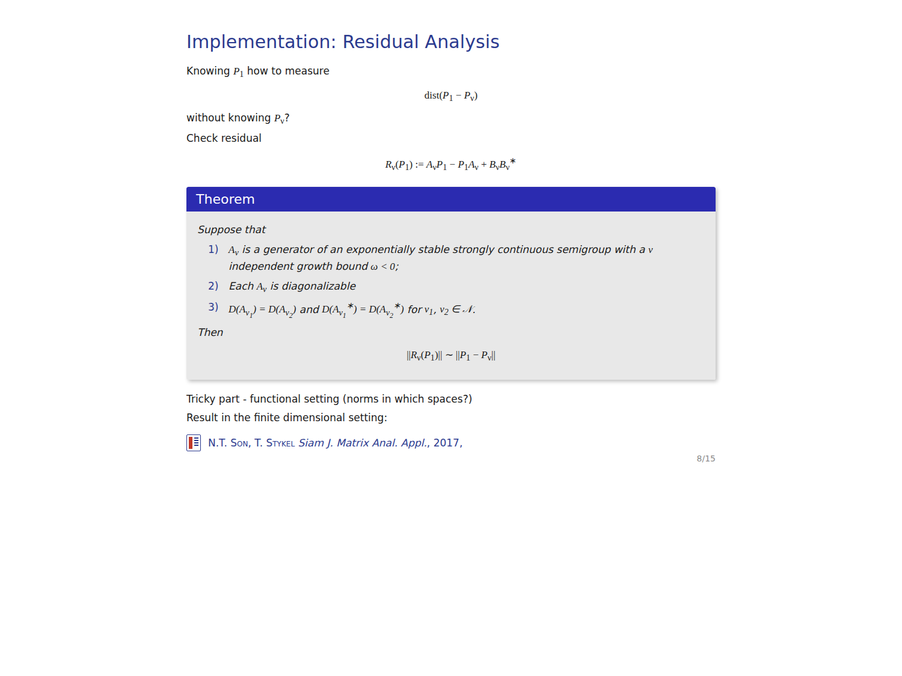Implementation: Residual Analysis
Knowing P1 how to measure
dist(P1 − Pν)
without knowing Pν?
Check residual
Rν(P1) := AνP1 − P1Aν + BνBν∗
Theorem
Suppose that
Aν is a generator of an exponentially stable strongly continuous semigroup with a ν independent growth bound ω < 0;
Each Aν is diagonalizable
D(Aν1) = D(Aν2) and D(Aν1∗) = D(Aν2∗) for ν1, ν2 ∈ 𝒩.
Then
||Rν(P1)|| ∼ ||P1 − Pν||
Tricky part - functional setting (norms in which spaces?)
Result in the finite dimensional setting:
N.T. Son, T. Stykel Siam J. Matrix Anal. Appl., 2017,
8/15